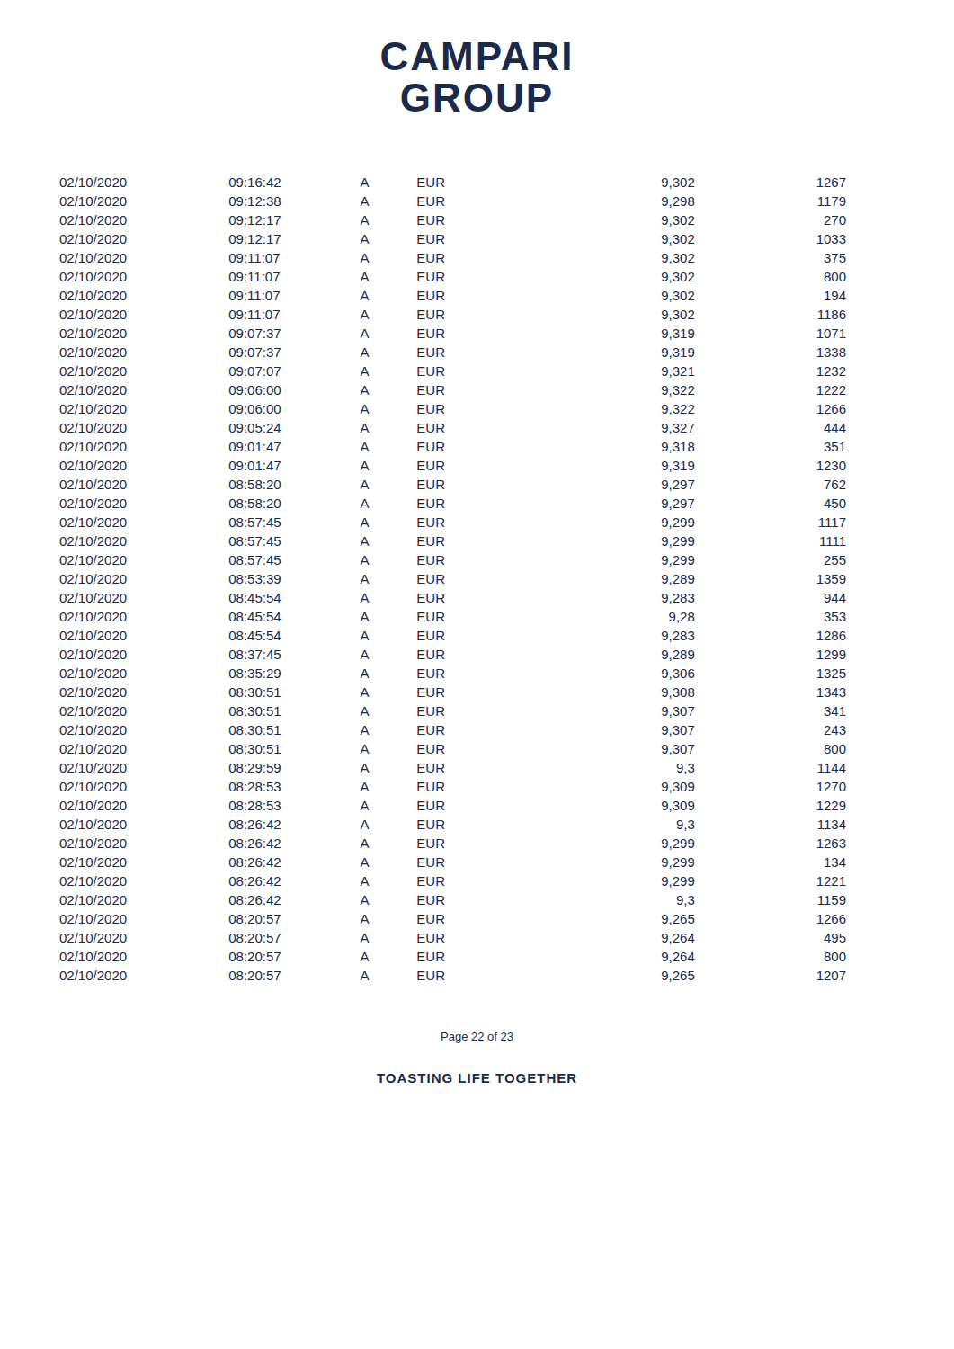CAMPARI
GROUP
| 02/10/2020 | 09:16:42 | A | EUR | 9,302 | 1267 |
| 02/10/2020 | 09:12:38 | A | EUR | 9,298 | 1179 |
| 02/10/2020 | 09:12:17 | A | EUR | 9,302 | 270 |
| 02/10/2020 | 09:12:17 | A | EUR | 9,302 | 1033 |
| 02/10/2020 | 09:11:07 | A | EUR | 9,302 | 375 |
| 02/10/2020 | 09:11:07 | A | EUR | 9,302 | 800 |
| 02/10/2020 | 09:11:07 | A | EUR | 9,302 | 194 |
| 02/10/2020 | 09:11:07 | A | EUR | 9,302 | 1186 |
| 02/10/2020 | 09:07:37 | A | EUR | 9,319 | 1071 |
| 02/10/2020 | 09:07:37 | A | EUR | 9,319 | 1338 |
| 02/10/2020 | 09:07:07 | A | EUR | 9,321 | 1232 |
| 02/10/2020 | 09:06:00 | A | EUR | 9,322 | 1222 |
| 02/10/2020 | 09:06:00 | A | EUR | 9,322 | 1266 |
| 02/10/2020 | 09:05:24 | A | EUR | 9,327 | 444 |
| 02/10/2020 | 09:01:47 | A | EUR | 9,318 | 351 |
| 02/10/2020 | 09:01:47 | A | EUR | 9,319 | 1230 |
| 02/10/2020 | 08:58:20 | A | EUR | 9,297 | 762 |
| 02/10/2020 | 08:58:20 | A | EUR | 9,297 | 450 |
| 02/10/2020 | 08:57:45 | A | EUR | 9,299 | 1117 |
| 02/10/2020 | 08:57:45 | A | EUR | 9,299 | 1111 |
| 02/10/2020 | 08:57:45 | A | EUR | 9,299 | 255 |
| 02/10/2020 | 08:53:39 | A | EUR | 9,289 | 1359 |
| 02/10/2020 | 08:45:54 | A | EUR | 9,283 | 944 |
| 02/10/2020 | 08:45:54 | A | EUR | 9,28 | 353 |
| 02/10/2020 | 08:45:54 | A | EUR | 9,283 | 1286 |
| 02/10/2020 | 08:37:45 | A | EUR | 9,289 | 1299 |
| 02/10/2020 | 08:35:29 | A | EUR | 9,306 | 1325 |
| 02/10/2020 | 08:30:51 | A | EUR | 9,308 | 1343 |
| 02/10/2020 | 08:30:51 | A | EUR | 9,307 | 341 |
| 02/10/2020 | 08:30:51 | A | EUR | 9,307 | 243 |
| 02/10/2020 | 08:30:51 | A | EUR | 9,307 | 800 |
| 02/10/2020 | 08:29:59 | A | EUR | 9,3 | 1144 |
| 02/10/2020 | 08:28:53 | A | EUR | 9,309 | 1270 |
| 02/10/2020 | 08:28:53 | A | EUR | 9,309 | 1229 |
| 02/10/2020 | 08:26:42 | A | EUR | 9,3 | 1134 |
| 02/10/2020 | 08:26:42 | A | EUR | 9,299 | 1263 |
| 02/10/2020 | 08:26:42 | A | EUR | 9,299 | 134 |
| 02/10/2020 | 08:26:42 | A | EUR | 9,299 | 1221 |
| 02/10/2020 | 08:26:42 | A | EUR | 9,3 | 1159 |
| 02/10/2020 | 08:20:57 | A | EUR | 9,265 | 1266 |
| 02/10/2020 | 08:20:57 | A | EUR | 9,264 | 495 |
| 02/10/2020 | 08:20:57 | A | EUR | 9,264 | 800 |
| 02/10/2020 | 08:20:57 | A | EUR | 9,265 | 1207 |
Page 22 of 23
TOASTING LIFE TOGETHER